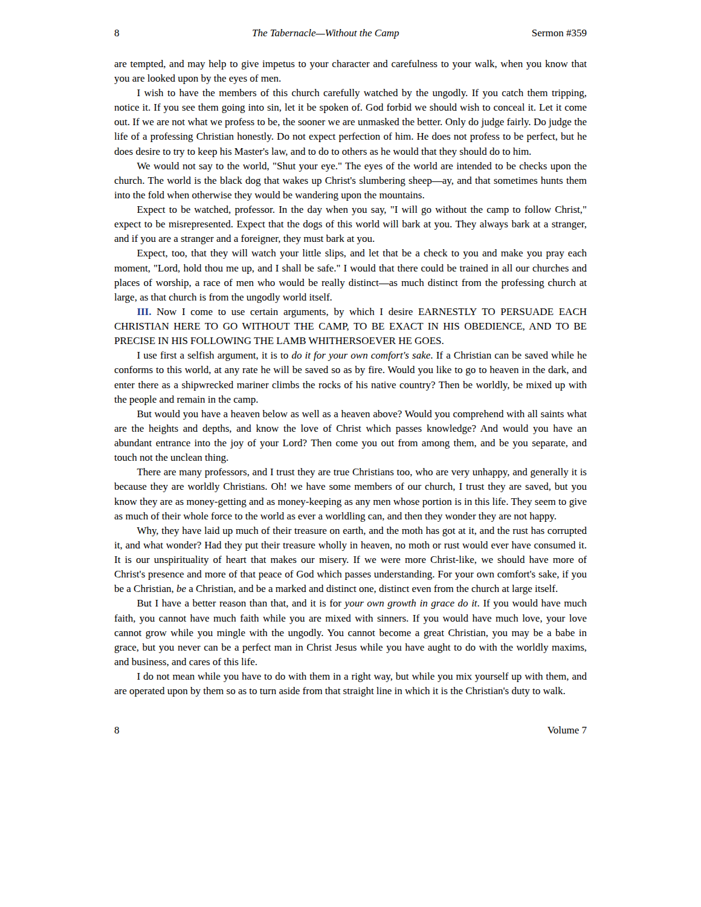8 The Tabernacle—Without the Camp Sermon #359
are tempted, and may help to give impetus to your character and carefulness to your walk, when you know that you are looked upon by the eyes of men.
I wish to have the members of this church carefully watched by the ungodly. If you catch them tripping, notice it. If you see them going into sin, let it be spoken of. God forbid we should wish to conceal it. Let it come out. If we are not what we profess to be, the sooner we are unmasked the better. Only do judge fairly. Do judge the life of a professing Christian honestly. Do not expect perfection of him. He does not profess to be perfect, but he does desire to try to keep his Master's law, and to do to others as he would that they should do to him.
We would not say to the world, "Shut your eye." The eyes of the world are intended to be checks upon the church. The world is the black dog that wakes up Christ's slumbering sheep—ay, and that sometimes hunts them into the fold when otherwise they would be wandering upon the mountains.
Expect to be watched, professor. In the day when you say, "I will go without the camp to follow Christ," expect to be misrepresented. Expect that the dogs of this world will bark at you. They always bark at a stranger, and if you are a stranger and a foreigner, they must bark at you.
Expect, too, that they will watch your little slips, and let that be a check to you and make you pray each moment, "Lord, hold thou me up, and I shall be safe." I would that there could be trained in all our churches and places of worship, a race of men who would be really distinct—as much distinct from the professing church at large, as that church is from the ungodly world itself.
III. Now I come to use certain arguments, by which I desire EARNESTLY TO PERSUADE EACH CHRISTIAN HERE TO GO WITHOUT THE CAMP, TO BE EXACT IN HIS OBEDIENCE, AND TO BE PRECISE IN HIS FOLLOWING THE LAMB WHITHERSOEVER HE GOES.
I use first a selfish argument, it is to do it for your own comfort's sake. If a Christian can be saved while he conforms to this world, at any rate he will be saved so as by fire. Would you like to go to heaven in the dark, and enter there as a shipwrecked mariner climbs the rocks of his native country? Then be worldly, be mixed up with the people and remain in the camp.
But would you have a heaven below as well as a heaven above? Would you comprehend with all saints what are the heights and depths, and know the love of Christ which passes knowledge? And would you have an abundant entrance into the joy of your Lord? Then come you out from among them, and be you separate, and touch not the unclean thing.
There are many professors, and I trust they are true Christians too, who are very unhappy, and generally it is because they are worldly Christians. Oh! we have some members of our church, I trust they are saved, but you know they are as money-getting and as money-keeping as any men whose portion is in this life. They seem to give as much of their whole force to the world as ever a worldling can, and then they wonder they are not happy.
Why, they have laid up much of their treasure on earth, and the moth has got at it, and the rust has corrupted it, and what wonder? Had they put their treasure wholly in heaven, no moth or rust would ever have consumed it. It is our unspirituality of heart that makes our misery. If we were more Christ-like, we should have more of Christ's presence and more of that peace of God which passes understanding. For your own comfort's sake, if you be a Christian, be a Christian, and be a marked and distinct one, distinct even from the church at large itself.
But I have a better reason than that, and it is for your own growth in grace do it. If you would have much faith, you cannot have much faith while you are mixed with sinners. If you would have much love, your love cannot grow while you mingle with the ungodly. You cannot become a great Christian, you may be a babe in grace, but you never can be a perfect man in Christ Jesus while you have aught to do with the worldly maxims, and business, and cares of this life.
I do not mean while you have to do with them in a right way, but while you mix yourself up with them, and are operated upon by them so as to turn aside from that straight line in which it is the Christian's duty to walk.
8 Volume 7